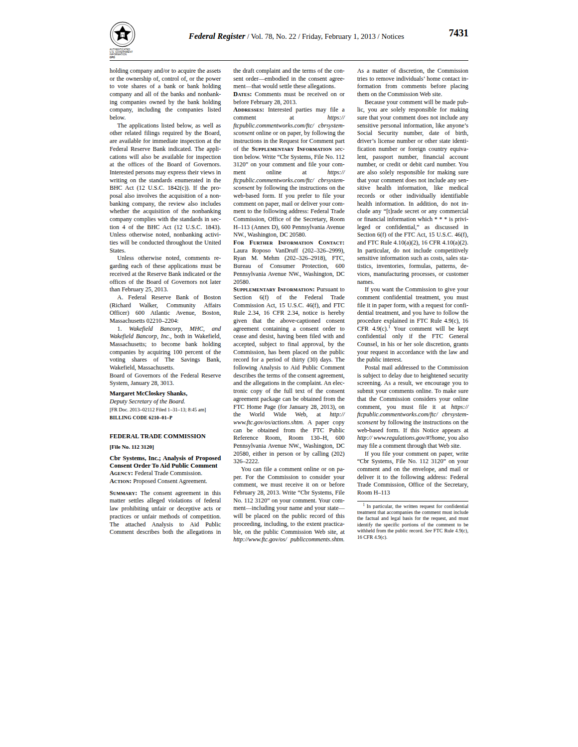Authenticated
U.S. Government
Information
GPO
Federal Register / Vol. 78, No. 22 / Friday, February 1, 2013 / Notices
7431
holding company and/or to acquire the assets or the ownership of, control of, or the power to vote shares of a bank or bank holding company and all of the banks and nonbanking companies owned by the bank holding company, including the companies listed below.
The applications listed below, as well as other related filings required by the Board, are available for immediate inspection at the Federal Reserve Bank indicated. The applications will also be available for inspection at the offices of the Board of Governors. Interested persons may express their views in writing on the standards enumerated in the BHC Act (12 U.S.C. 1842(c)). If the proposal also involves the acquisition of a nonbanking company, the review also includes whether the acquisition of the nonbanking company complies with the standards in section 4 of the BHC Act (12 U.S.C. 1843). Unless otherwise noted, nonbanking activities will be conducted throughout the United States.
Unless otherwise noted, comments regarding each of these applications must be received at the Reserve Bank indicated or the offices of the Board of Governors not later than February 25, 2013.
A. Federal Reserve Bank of Boston (Richard Walker, Community Affairs Officer) 600 Atlantic Avenue, Boston, Massachusetts 02210–2204:
1. Wakefield Bancorp, MHC, and Wakefield Bancorp, Inc., both in Wakefield, Massachusetts; to become bank holding companies by acquiring 100 percent of the voting shares of The Savings Bank, Wakefield, Massachusetts.
Board of Governors of the Federal Reserve System, January 28, 3013.
Margaret McCloskey Shanks,
Deputy Secretary of the Board.
[FR Doc. 2013–02112 Filed 1–31–13; 8:45 am]
BILLING CODE 6210–01–P
FEDERAL TRADE COMMISSION
[File No. 112 3120]
Cbr Systems, Inc.; Analysis of Proposed Consent Order To Aid Public Comment
Agency: Federal Trade Commission.
Action: Proposed Consent Agreement.
Summary: The consent agreement in this matter settles alleged violations of federal law prohibiting unfair or deceptive acts or practices or unfair methods of competition. The attached Analysis to Aid Public Comment describes both the allegations in the draft complaint and the terms of the consent order—embodied in the consent agreement—that would settle these allegations.
Dates: Comments must be received on or before February 28, 2013.
Addresses: Interested parties may file a comment at https:// ftcpublic.commentworks.com/ftc/ cbrsystemsconsent online or on paper, by following the instructions in the Request for Comment part of the Supplementary Information section below. Write “Cbr Systems, File No. 112 3120” on your comment and file your comment online at https:// ftcpublic.commentworks.com/ftc/ cbrsystemsconsent by following the instructions on the web-based form. If you prefer to file your comment on paper, mail or deliver your comment to the following address: Federal Trade Commission, Office of the Secretary, Room H–113 (Annex D), 600 Pennsylvania Avenue NW., Washington, DC 20580.
For Further Information Contact: Laura Roposo VanDruff (202–326–2999), Ryan M. Mehm (202–326–2918), FTC, Bureau of Consumer Protection, 600 Pennsylvania Avenue NW., Washington, DC 20580.
Supplementary Information: Pursuant to Section 6(f) of the Federal Trade Commission Act, 15 U.S.C. 46(f), and FTC Rule 2.34, 16 CFR 2.34, notice is hereby given that the above-captioned consent agreement containing a consent order to cease and desist, having been filed with and accepted, subject to final approval, by the Commission, has been placed on the public record for a period of thirty (30) days. The following Analysis to Aid Public Comment describes the terms of the consent agreement, and the allegations in the complaint. An electronic copy of the full text of the consent agreement package can be obtained from the FTC Home Page (for January 28, 2013), on the World Wide Web, at http:// www.ftc.gov/os/actions.shtm. A paper copy can be obtained from the FTC Public Reference Room, Room 130–H, 600 Pennsylvania Avenue NW., Washington, DC 20580, either in person or by calling (202) 326–2222.
You can file a comment online or on paper. For the Commission to consider your comment, we must receive it on or before February 28, 2013. Write “Cbr Systems, File No. 112 3120” on your comment. Your comment—including your name and your state—will be placed on the public record of this proceeding, including, to the extent practicable, on the public Commission Web site, at http://www.ftc.gov/os/ publiccomments.shtm. As a matter of discretion, the Commission tries to remove individuals’ home contact information from comments before placing them on the Commission Web site.
Because your comment will be made public, you are solely responsible for making sure that your comment does not include any sensitive personal information, like anyone’s Social Security number, date of birth, driver’s license number or other state identification number or foreign country equivalent, passport number, financial account number, or credit or debit card number. You are also solely responsible for making sure that your comment does not include any sensitive health information, like medical records or other individually identifiable health information. In addition, do not include any “[t]rade secret or any commercial or financial information which * * * is privileged or confidential,” as discussed in Section 6(f) of the FTC Act, 15 U.S.C. 46(f), and FTC Rule 4.10(a)(2), 16 CFR 4.10(a)(2). In particular, do not include competitively sensitive information such as costs, sales statistics, inventories, formulas, patterns, devices, manufacturing processes, or customer names.
If you want the Commission to give your comment confidential treatment, you must file it in paper form, with a request for confidential treatment, and you have to follow the procedure explained in FTC Rule 4.9(c), 16 CFR 4.9(c).1 Your comment will be kept confidential only if the FTC General Counsel, in his or her sole discretion, grants your request in accordance with the law and the public interest.
Postal mail addressed to the Commission is subject to delay due to heightened security screening. As a result, we encourage you to submit your comments online. To make sure that the Commission considers your online comment, you must file it at https:// ftcpublic.commentworks.com/ftc/ cbrsystemsconsent by following the instructions on the web-based form. If this Notice appears at http:// www.regulations.gov/#!home, you also may file a comment through that Web site.
If you file your comment on paper, write “Cbr Systems, File No. 112 3120” on your comment and on the envelope, and mail or deliver it to the following address: Federal Trade Commission, Office of the Secretary, Room H–113
1 In particular, the written request for confidential treatment that accompanies the comment must include the factual and legal basis for the request, and must identify the specific portions of the comment to be withheld from the public record. See FTC Rule 4.9(c), 16 CFR 4.9(c).